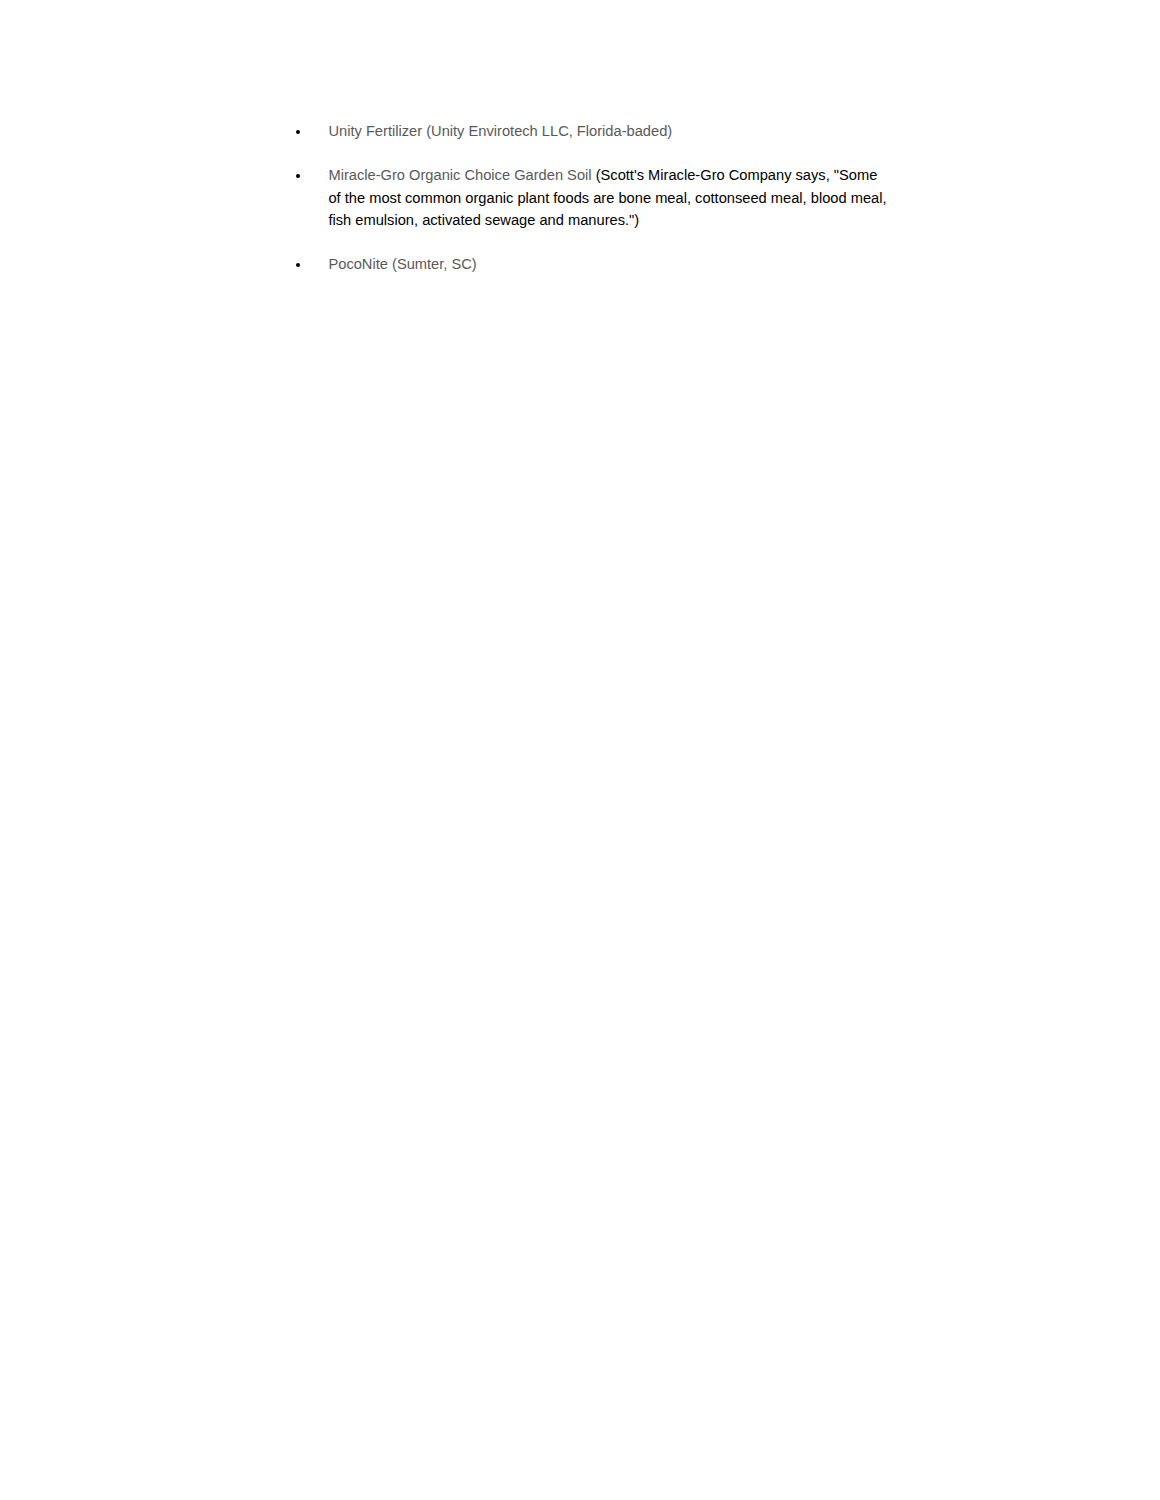Unity Fertilizer (Unity Envirotech LLC, Florida-baded)
Miracle-Gro Organic Choice Garden Soil (Scott's Miracle-Gro Company says, "Some of the most common organic plant foods are bone meal, cottonseed meal, blood meal, fish emulsion, activated sewage and manures.")
PocoNite (Sumter, SC)